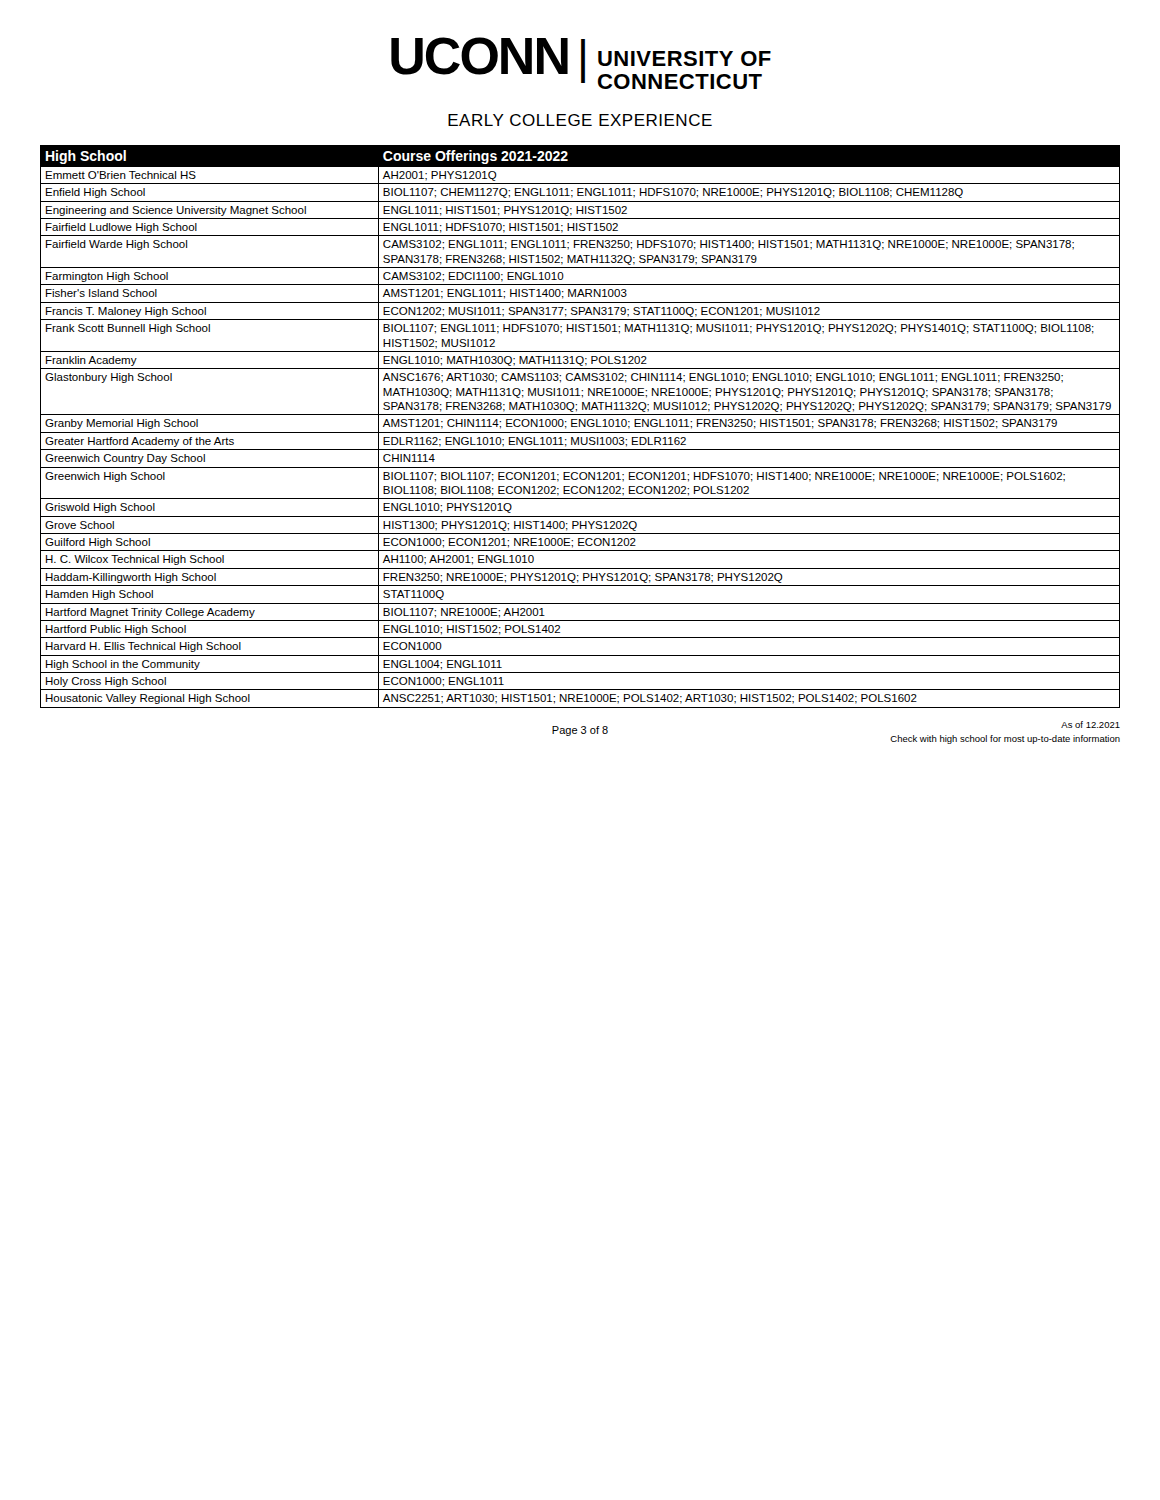UCONN|UNIVERSITY OF
CONNECTICUT
EARLY COLLEGE EXPERIENCE
| High School | Course Offerings 2021-2022 |
| --- | --- |
| Emmett O'Brien Technical HS | AH2001; PHYS1201Q |
| Enfield High School | BIOL1107; CHEM1127Q; ENGL1011; ENGL1011; HDFS1070; NRE1000E; PHYS1201Q; BIOL1108; CHEM1128Q |
| Engineering and Science University Magnet School | ENGL1011; HIST1501; PHYS1201Q; HIST1502 |
| Fairfield Ludlowe High School | ENGL1011; HDFS1070; HIST1501; HIST1502 |
| Fairfield Warde High School | CAMS3102; ENGL1011; ENGL1011; FREN3250; HDFS1070; HIST1400; HIST1501; MATH1131Q; NRE1000E; NRE1000E; SPAN3178; SPAN3178; FREN3268; HIST1502; MATH1132Q; SPAN3179; SPAN3179 |
| Farmington High School | CAMS3102; EDCI1100; ENGL1010 |
| Fisher's Island School | AMST1201; ENGL1011; HIST1400; MARN1003 |
| Francis T. Maloney High School | ECON1202; MUSI1011; SPAN3177; SPAN3179; STAT1100Q; ECON1201; MUSI1012 |
| Frank Scott Bunnell High School | BIOL1107; ENGL1011; HDFS1070; HIST1501; MATH1131Q; MUSI1011; PHYS1201Q; PHYS1202Q; PHYS1401Q; STAT1100Q; BIOL1108; HIST1502; MUSI1012 |
| Franklin Academy | ENGL1010; MATH1030Q; MATH1131Q; POLS1202 |
| Glastonbury High School | ANSC1676; ART1030; CAMS1103; CAMS3102; CHIN1114; ENGL1010; ENGL1010; ENGL1010; ENGL1011; ENGL1011; FREN3250; MATH1030Q; MATH1131Q; MUSI1011; NRE1000E; NRE1000E; PHYS1201Q; PHYS1201Q; PHYS1201Q; SPAN3178; SPAN3178; SPAN3178; FREN3268; MATH1030Q; MATH1132Q; MUSI1012; PHYS1202Q; PHYS1202Q; PHYS1202Q; SPAN3179; SPAN3179; SPAN3179 |
| Granby Memorial High School | AMST1201; CHIN1114; ECON1000; ENGL1010; ENGL1011; FREN3250; HIST1501; SPAN3178; FREN3268; HIST1502; SPAN3179 |
| Greater Hartford Academy of the Arts | EDLR1162; ENGL1010; ENGL1011; MUSI1003; EDLR1162 |
| Greenwich Country Day School | CHIN1114 |
| Greenwich High School | BIOL1107; BIOL1107; ECON1201; ECON1201; ECON1201; HDFS1070; HIST1400; NRE1000E; NRE1000E; NRE1000E; POLS1602; BIOL1108; BIOL1108; ECON1202; ECON1202; ECON1202; POLS1202 |
| Griswold High School | ENGL1010; PHYS1201Q |
| Grove School | HIST1300; PHYS1201Q; HIST1400; PHYS1202Q |
| Guilford High School | ECON1000; ECON1201; NRE1000E; ECON1202 |
| H. C. Wilcox Technical High School | AH1100; AH2001; ENGL1010 |
| Haddam-Killingworth High School | FREN3250; NRE1000E; PHYS1201Q; PHYS1201Q; SPAN3178; PHYS1202Q |
| Hamden High School | STAT1100Q |
| Hartford Magnet Trinity College Academy | BIOL1107; NRE1000E; AH2001 |
| Hartford Public High School | ENGL1010; HIST1502; POLS1402 |
| Harvard H. Ellis Technical High School | ECON1000 |
| High School in the Community | ENGL1004; ENGL1011 |
| Holy Cross High School | ECON1000; ENGL1011 |
| Housatonic Valley Regional High School | ANSC2251; ART1030; HIST1501; NRE1000E; POLS1402; ART1030; HIST1502; POLS1402; POLS1602 |
Page 3 of 8
As of 12.2021
Check with high school for most up-to-date information